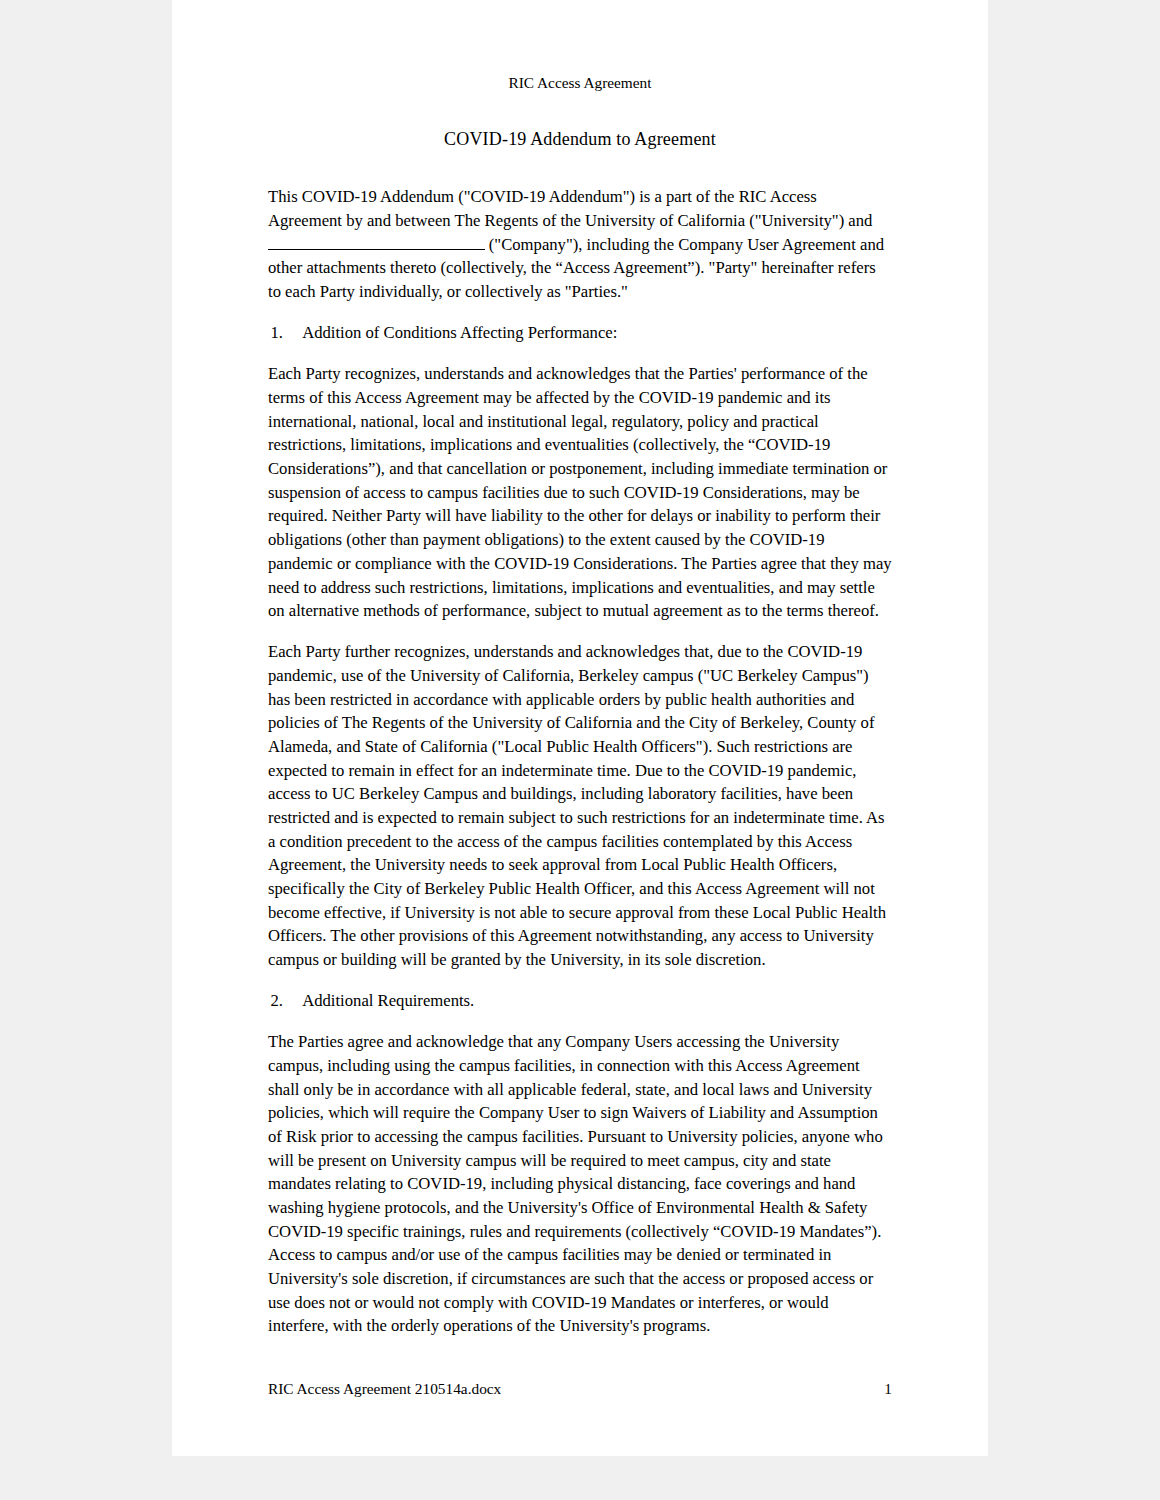RIC Access Agreement
COVID-19 Addendum to Agreement
This COVID-19 Addendum ("COVID-19 Addendum") is a part of the RIC Access Agreement by and between The Regents of the University of California ("University") and ("Company"), including the Company User Agreement and other attachments thereto (collectively, the “Access Agreement”). "Party" hereinafter refers to each Party individually, or collectively as "Parties."
Addition of Conditions Affecting Performance:
Each Party recognizes, understands and acknowledges that the Parties' performance of the terms of this Access Agreement may be affected by the COVID-19 pandemic and its international, national, local and institutional legal, regulatory, policy and practical restrictions, limitations, implications and eventualities (collectively, the “COVID-19 Considerations”), and that cancellation or postponement, including immediate termination or suspension of access to campus facilities due to such COVID-19 Considerations, may be required. Neither Party will have liability to the other for delays or inability to perform their obligations (other than payment obligations) to the extent caused by the COVID-19 pandemic or compliance with the COVID-19 Considerations. The Parties agree that they may need to address such restrictions, limitations, implications and eventualities, and may settle on alternative methods of performance, subject to mutual agreement as to the terms thereof.
Each Party further recognizes, understands and acknowledges that, due to the COVID-19 pandemic, use of the University of California, Berkeley campus ("UC Berkeley Campus") has been restricted in accordance with applicable orders by public health authorities and policies of The Regents of the University of California and the City of Berkeley, County of Alameda, and State of California ("Local Public Health Officers"). Such restrictions are expected to remain in effect for an indeterminate time. Due to the COVID-19 pandemic, access to UC Berkeley Campus and buildings, including laboratory facilities, have been restricted and is expected to remain subject to such restrictions for an indeterminate time. As a condition precedent to the access of the campus facilities contemplated by this Access Agreement, the University needs to seek approval from Local Public Health Officers, specifically the City of Berkeley Public Health Officer, and this Access Agreement will not become effective, if University is not able to secure approval from these Local Public Health Officers. The other provisions of this Agreement notwithstanding, any access to University campus or building will be granted by the University, in its sole discretion.
Additional Requirements.
The Parties agree and acknowledge that any Company Users accessing the University campus, including using the campus facilities, in connection with this Access Agreement shall only be in accordance with all applicable federal, state, and local laws and University policies, which will require the Company User to sign Waivers of Liability and Assumption of Risk prior to accessing the campus facilities. Pursuant to University policies, anyone who will be present on University campus will be required to meet campus, city and state mandates relating to COVID-19, including physical distancing, face coverings and hand washing hygiene protocols, and the University's Office of Environmental Health & Safety COVID-19 specific trainings, rules and requirements (collectively “COVID-19 Mandates”). Access to campus and/or use of the campus facilities may be denied or terminated in University's sole discretion, if circumstances are such that the access or proposed access or use does not or would not comply with COVID-19 Mandates or interferes, or would interfere, with the orderly operations of the University's programs.
RIC Access Agreement 210514a.docx 1